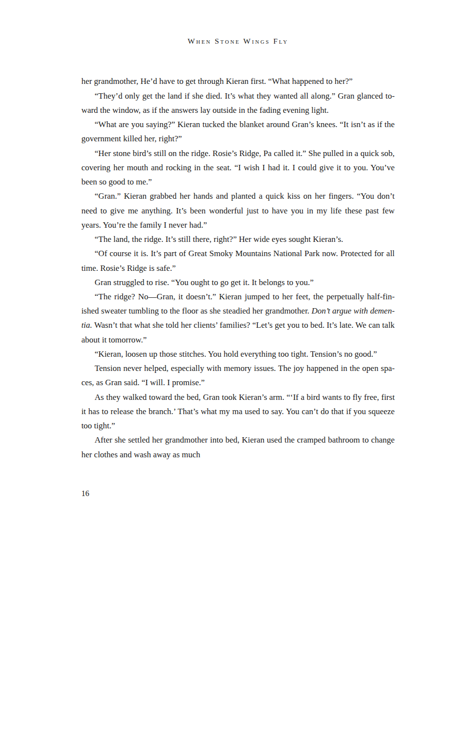When Stone Wings Fly
her grandmother, He’d have to get through Kieran first. “What happened to her?”
“They’d only get the land if she died. It’s what they wanted all along.” Gran glanced toward the window, as if the answers lay outside in the fading evening light.
“What are you saying?” Kieran tucked the blanket around Gran’s knees. “It isn’t as if the government killed her, right?”
“Her stone bird’s still on the ridge. Rosie’s Ridge, Pa called it.” She pulled in a quick sob, covering her mouth and rocking in the seat. “I wish I had it. I could give it to you. You’ve been so good to me.”
“Gran.” Kieran grabbed her hands and planted a quick kiss on her fingers. “You don’t need to give me anything. It’s been wonderful just to have you in my life these past few years. You’re the family I never had.”
“The land, the ridge. It’s still there, right?” Her wide eyes sought Kieran’s.
“Of course it is. It’s part of Great Smoky Mountains National Park now. Protected for all time. Rosie’s Ridge is safe.”
Gran struggled to rise. “You ought to go get it. It belongs to you.”
“The ridge? No—Gran, it doesn’t.” Kieran jumped to her feet, the perpetually half-finished sweater tumbling to the floor as she steadied her grandmother. Don’t argue with dementia. Wasn’t that what she told her clients’ families? “Let’s get you to bed. It’s late. We can talk about it tomorrow.”
“Kieran, loosen up those stitches. You hold everything too tight. Tension’s no good.”
Tension never helped, especially with memory issues. The joy happened in the open spaces, as Gran said. “I will. I promise.”
As they walked toward the bed, Gran took Kieran’s arm. “‘If a bird wants to fly free, first it has to release the branch.’ That’s what my ma used to say. You can’t do that if you squeeze too tight.”
After she settled her grandmother into bed, Kieran used the cramped bathroom to change her clothes and wash away as much
16